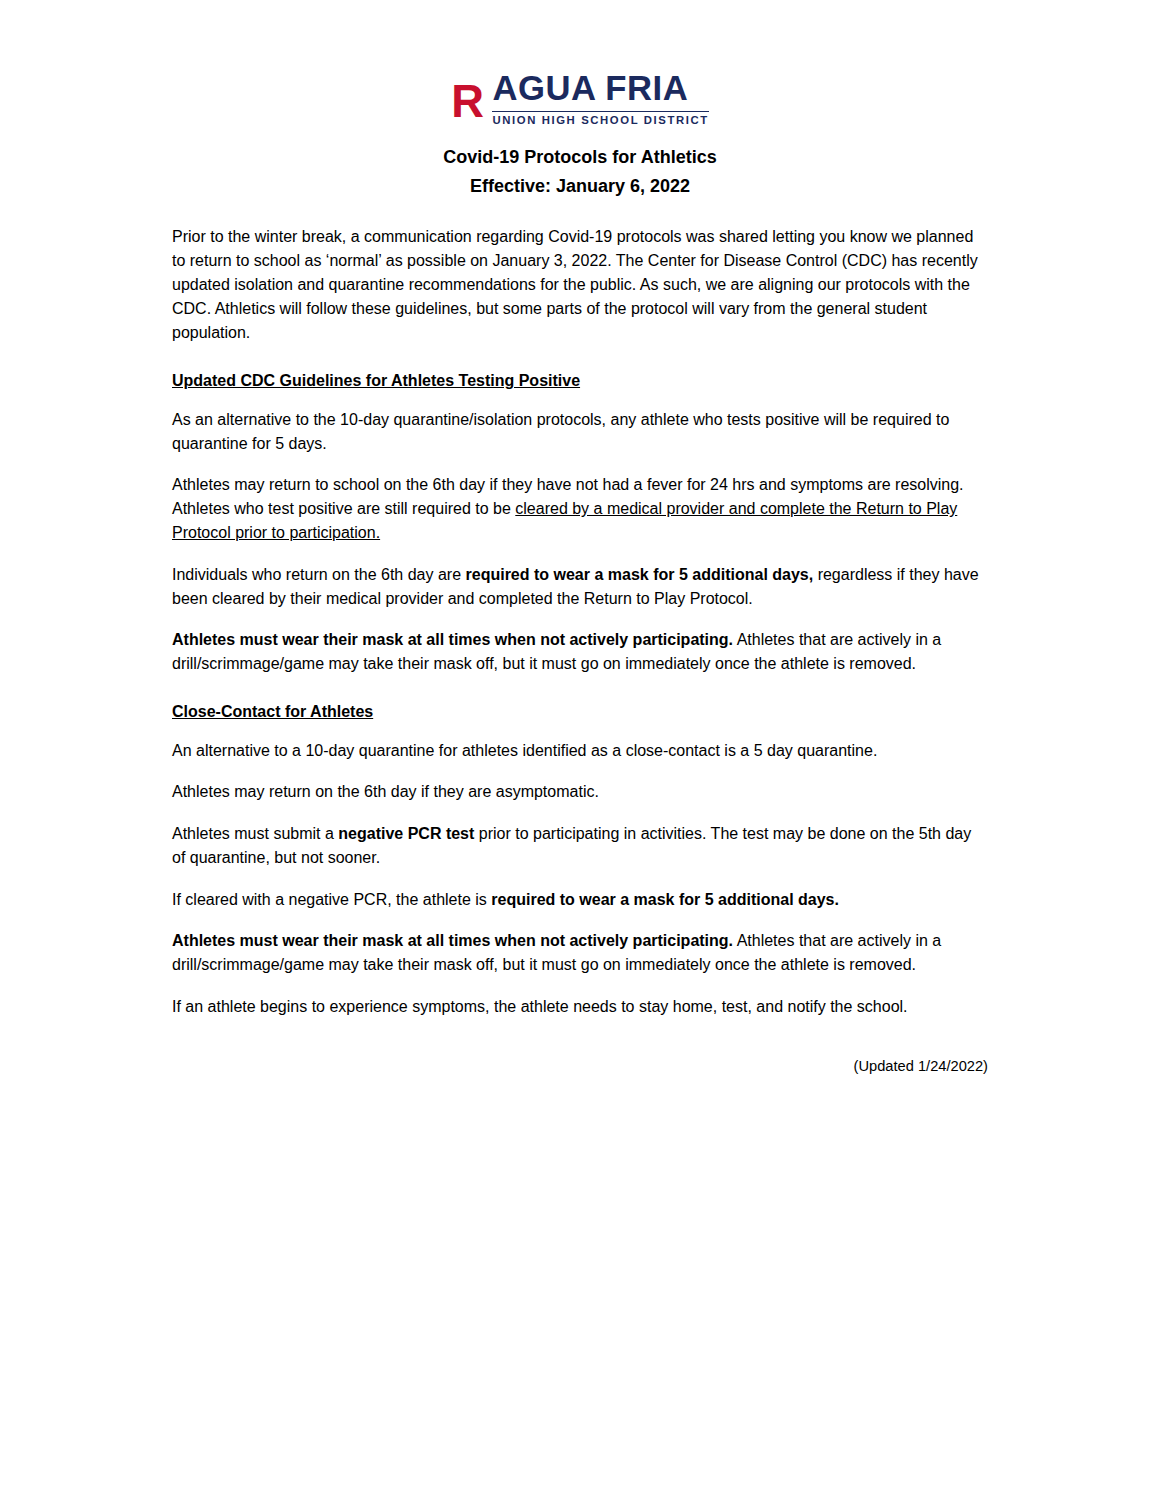R AGUA FRIA
Union High School District
Covid-19 Protocols for Athletics
Effective: January 6, 2022
Prior to the winter break, a communication regarding Covid-19 protocols was shared letting you know we planned to return to school as ‘normal’ as possible on January 3, 2022. The Center for Disease Control (CDC) has recently updated isolation and quarantine recommendations for the public. As such, we are aligning our protocols with the CDC. Athletics will follow these guidelines, but some parts of the protocol will vary from the general student population.
Updated CDC Guidelines for Athletes Testing Positive
As an alternative to the 10-day quarantine/isolation protocols, any athlete who tests positive will be required to quarantine for 5 days.
Athletes may return to school on the 6th day if they have not had a fever for 24 hrs and symptoms are resolving. Athletes who test positive are still required to be cleared by a medical provider and complete the Return to Play Protocol prior to participation.
Individuals who return on the 6th day are required to wear a mask for 5 additional days, regardless if they have been cleared by their medical provider and completed the Return to Play Protocol.
Athletes must wear their mask at all times when not actively participating. Athletes that are actively in a drill/scrimmage/game may take their mask off, but it must go on immediately once the athlete is removed.
Close-Contact for Athletes
An alternative to a 10-day quarantine for athletes identified as a close-contact is a 5 day quarantine.
Athletes may return on the 6th day if they are asymptomatic.
Athletes must submit a negative PCR test prior to participating in activities. The test may be done on the 5th day of quarantine, but not sooner.
If cleared with a negative PCR, the athlete is required to wear a mask for 5 additional days.
Athletes must wear their mask at all times when not actively participating. Athletes that are actively in a drill/scrimmage/game may take their mask off, but it must go on immediately once the athlete is removed.
If an athlete begins to experience symptoms, the athlete needs to stay home, test, and notify the school.
(Updated 1/24/2022)